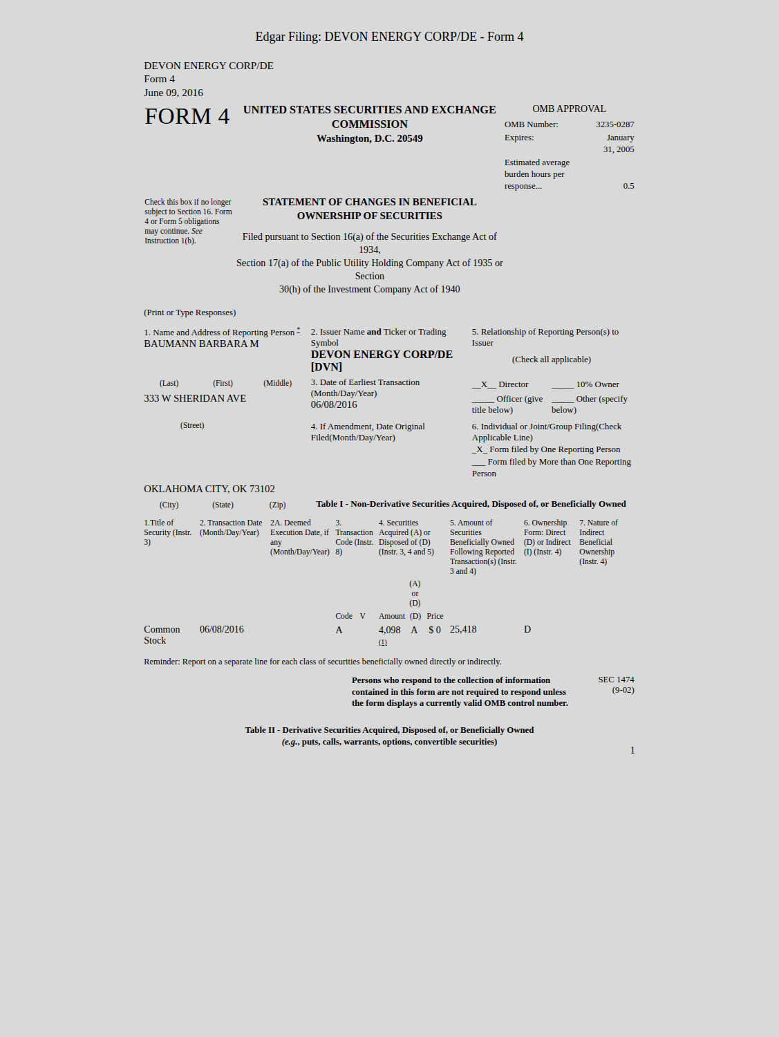Edgar Filing: DEVON ENERGY CORP/DE - Form 4
DEVON ENERGY CORP/DE
Form 4
June 09, 2016
| FORM 4 | UNITED STATES SECURITIES AND EXCHANGE COMMISSION Washington, D.C. 20549 | OMB APPROVAL / OMB Number: / 3235-0287 / / Expires: / January 31, 2005 / / Estimated average burden hours per response... / 0.5 / |
| Check this box if no longer subject to Section 16. Form 4 or Form 5 obligations may continue. See Instruction 1(b). | STATEMENT OF CHANGES IN BENEFICIAL OWNERSHIP OF SECURITIES Filed pursuant to Section 16(a) of the Securities Exchange Act of 1934, Section 17(a) of the Public Utility Holding Company Act of 1935 or Section 30(h) of the Investment Company Act of 1940 | |
(Print or Type Responses)
| 1. Name and Address of Reporting Person * BAUMANN BARBARA M | 2. Issuer Name and Ticker or Trading Symbol DEVON ENERGY CORP/DE [DVN] | 5. Relationship of Reporting Person(s) to Issuer (Check all applicable) |
| / (Last) / (First) / (Middle) / 333 W SHERIDAN AVE | 3. Date of Earliest Transaction (Month/Day/Year) 06/08/2016 | / __X__ Director / _____ 10% Owner / / _____ Officer (give title below) / _____ Other (specify below) / |
| (Street) | 4. If Amendment, Date Original Filed(Month/Day/Year) | 6. Individual or Joint/Group Filing(Check Applicable Line) _X_ Form filed by One Reporting Person ___ Form filed by More than One Reporting Person |
| OKLAHOMA CITY, OK 73102 | | |
| / (City) / (State) / (Zip) / | Table I - Non-Derivative Securities Acquired, Disposed of, or Beneficially Owned |
| 1.Title of Security (Instr. 3) | 2. Transaction Date (Month/Day/Year) | 2A. Deemed Execution Date, if any (Month/Day/Year) | 3. Transaction Code (Instr. 8) | 4. Securities Acquired (A) or Disposed of (D) (Instr. 3, 4 and 5) | 5. Amount of Securities Beneficially Owned Following Reported Transaction(s) (Instr. 3 and 4) | 6. Ownership Form: Direct (D) or Indirect (I) (Instr. 4) | 7. Nature of Indirect Beneficial Ownership (Instr. 4) |
| | | | | / / (A) or (D) / / | | | |
| | | | / Code / V / | / Amount / (D) / Price / | | | |
| Common Stock | 06/08/2016 | | / A / / | / 4,098 (1) / A / $ 0 / | 25,418 | D | |
Reminder: Report on a separate line for each class of securities beneficially owned directly or indirectly.
| | Persons who respond to the collection of information contained in this form are not required to respond unless the form displays a currently valid OMB control number. | SEC 1474 (9-02) |
Table II - Derivative Securities Acquired, Disposed of, or Beneficially Owned
(e.g., puts, calls, warrants, options, convertible securities)
1